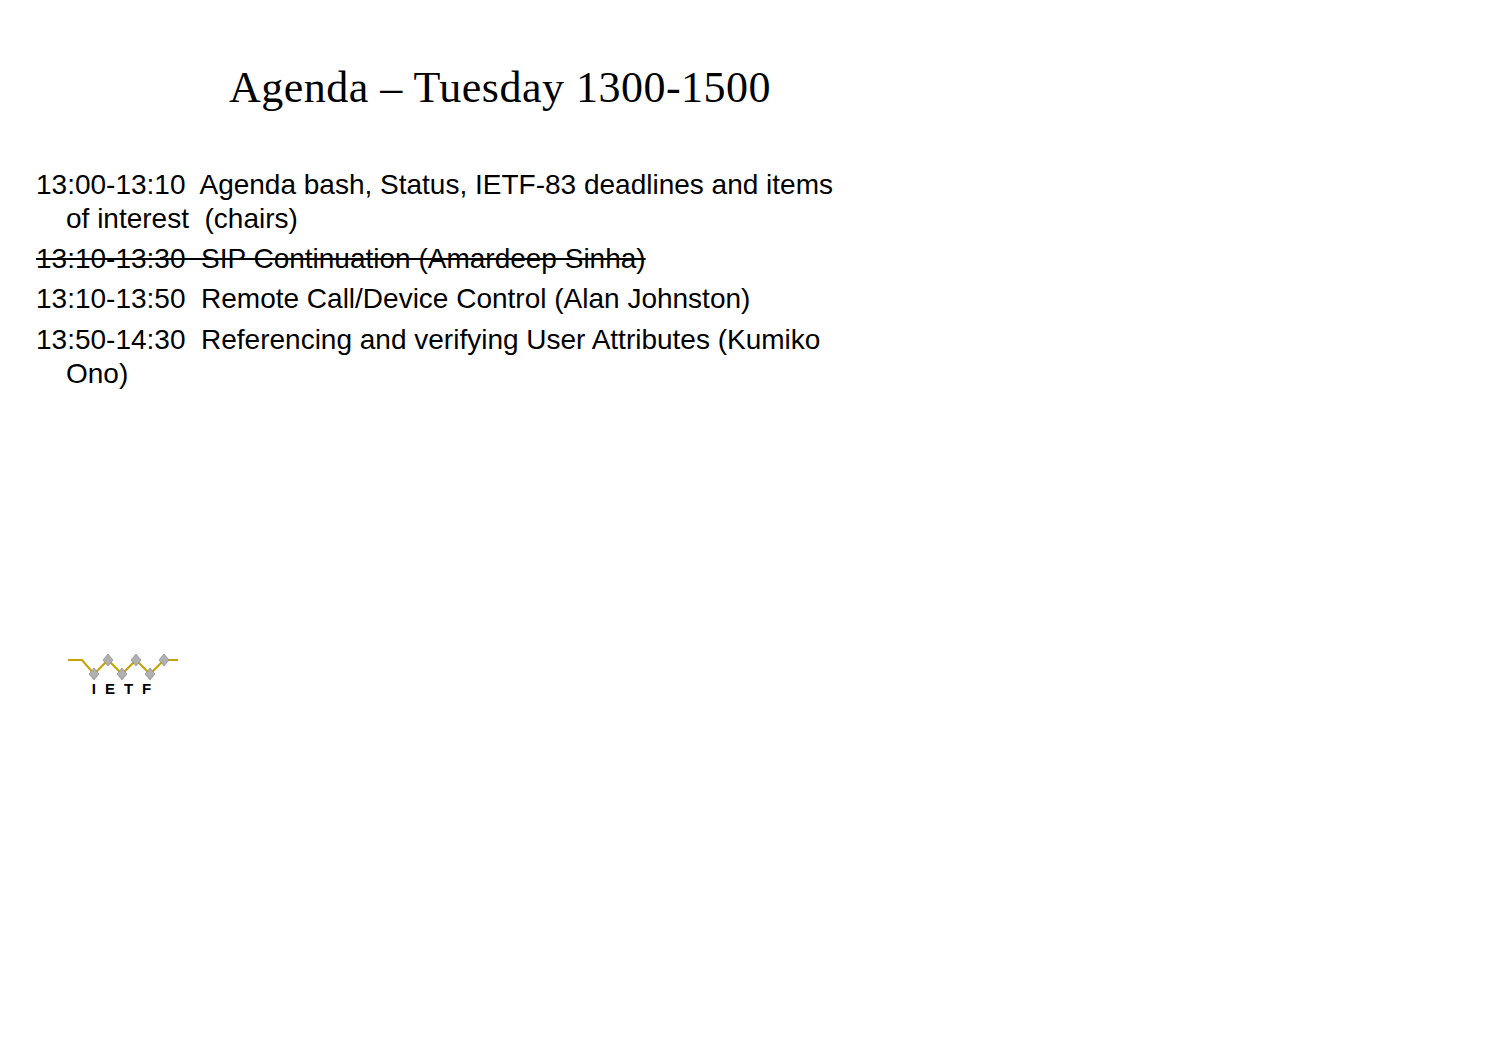Agenda – Tuesday 1300-1500
13:00-13:10 Agenda bash, Status, IETF-83 deadlines and itemsof interest (chairs)
13:10-13:30 SIP Continuation (Amardeep Sinha)
13:10-13:50 Remote Call/Device Control (Alan Johnston)
13:50-14:30 Referencing and verifying User Attributes (KumikoOno)
IETF